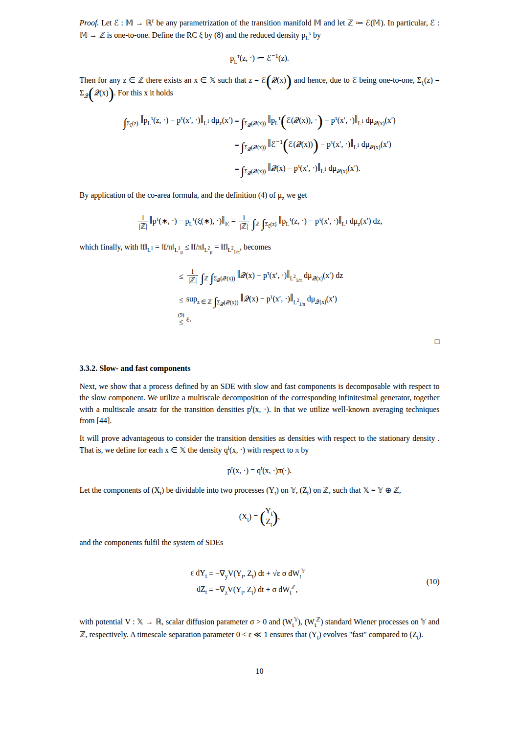Proof. Let ℰ : 𝕄 → ℝr be any parametrization of the transition manifold 𝕄 and let ℤ ≔ ℰ(𝕄). In particular, ℰ : 𝕄 → ℤ is one-to-one. Define the RC ξ by (8) and the reduced density pLτ by
pLτ(z, ·) ≔ ℰ−1(z).
Then for any z ∈ ℤ there exists an x ∈ 𝕏 such that z = ℰ(𝒬(x)) and hence, due to ℰ being one-to-one, Σξ(z) = Σ𝒬(𝒬(x)). For this x it holds
∫Σξ(z) ‖pLτ(z, ·) − pτ(x′, ·)‖L1 dμz(x′)
=
∫Σ𝒬(𝒬(x)) ‖pLτ(ℰ(𝒬(x)), ·) − pτ(x′, ·)‖L1 dμ𝒬(x)(x′)
=
∫Σ𝒬(𝒬(x)) ‖ℰ−1(ℰ(𝒬(x))) − pτ(x′, ·)‖L1 dμ𝒬(x)(x′)
=
∫Σ𝒬(𝒬(x)) ‖𝒬(x) − pτ(x′, ·)‖L1 dμ𝒬(x)(x′).
By application of the co-area formula, and the definition (4) of μz we get
1|ℤ|‖pτ(∗, ·) − pLτ(ξ(∗), ·)‖𝕂 = 1|ℤ| ∫ℤ ∫Σξ(z) ‖pLτ(z, ·) − pτ(x′, ·)‖L1 dμz(x′) dz,
which finally, with ‖f‖L1 = ‖f/π‖L1μ ≤ ‖f/π‖L2μ = ‖f‖L21/π, becomes
≤
1|ℤ| ∫ℤ ∫Σ𝒬(𝒬(x)) ‖𝒬(x) − pτ(x′, ·)‖L21/π dμ𝒬(x)(x′) dz
≤
supz ∈ ℤ ∫Σ𝒬(𝒬(x)) ‖𝒬(x) − pτ(x′, ·)‖L21/π dμ𝒬(x)(x′)
(9)≤
ε.
□
3.3.2. Slow- and fast components
Next, we show that a process defined by an SDE with slow and fast components is decomposable with respect to the slow component. We utilize a multiscale decomposition of the corresponding infinitesimal generator, together with a multiscale ansatz for the transition densities pt(x, ·). In that we utilize well-known averaging techniques from [44].
It will prove advantageous to consider the transition densities as densities with respect to the stationary density . That is, we define for each x ∈ 𝕏 the density qt(x, ·) with respect to π by
pt(x, ·) = qt(x, ·)π(·).
Let the components of (Xt) be dividable into two processes (Yt) on 𝕐, (Zt) on ℤ, such that 𝕏 = 𝕐 ⊕ ℤ,
(Xt) = (Yt
Zt),
and the components fulfil the system of SDEs
ε dYt
=
−∇yV(Yt, Zt) dt + √ε σ dWt𝕐
dZt
=
−∇zV(Yt, Zt) dt + σ dWtℤ,
(10)
with potential V : 𝕏 → ℝ, scalar diffusion parameter σ > 0 and (Wt𝕐), (Wtℤ) standard Wiener processes on 𝕐 and ℤ, respectively. A timescale separation parameter 0 < ε ≪ 1 ensures that (Yt) evolves "fast" compared to (Zt).
10